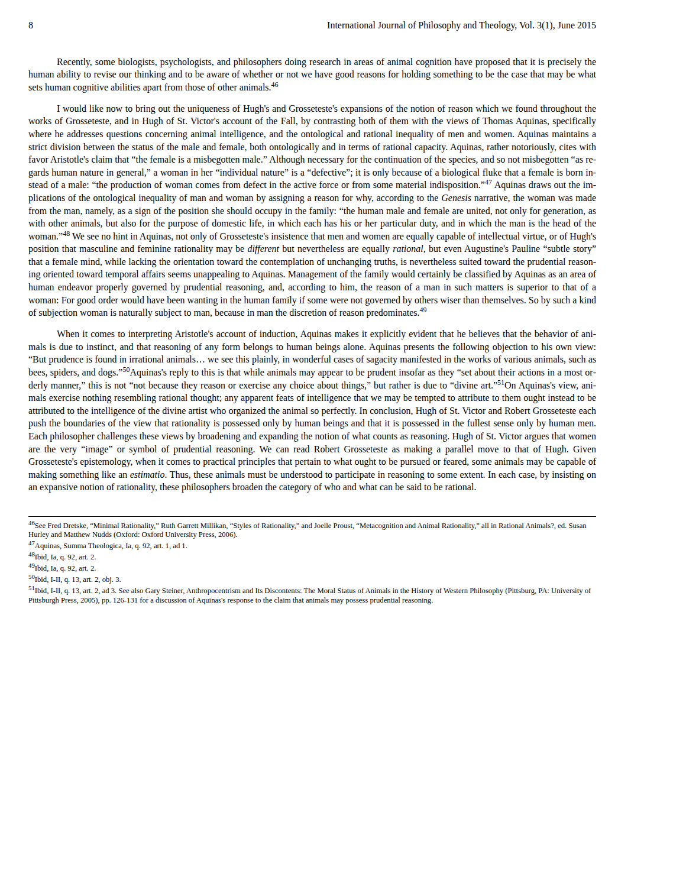8 International Journal of Philosophy and Theology, Vol. 3(1), June 2015
Recently, some biologists, psychologists, and philosophers doing research in areas of animal cognition have proposed that it is precisely the human ability to revise our thinking and to be aware of whether or not we have good reasons for holding something to be the case that may be what sets human cognitive abilities apart from those of other animals.46
I would like now to bring out the uniqueness of Hugh's and Grosseteste's expansions of the notion of reason which we found throughout the works of Grosseteste, and in Hugh of St. Victor's account of the Fall, by contrasting both of them with the views of Thomas Aquinas, specifically where he addresses questions concerning animal intelligence, and the ontological and rational inequality of men and women. Aquinas maintains a strict division between the status of the male and female, both ontologically and in terms of rational capacity. Aquinas, rather notoriously, cites with favor Aristotle's claim that “the female is a misbegotten male.” Although necessary for the continuation of the species, and so not misbegotten “as regards human nature in general,” a woman in her “individual nature” is a “defective”; it is only because of a biological fluke that a female is born instead of a male: “the production of woman comes from defect in the active force or from some material indisposition.”47 Aquinas draws out the implications of the ontological inequality of man and woman by assigning a reason for why, according to the Genesis narrative, the woman was made from the man, namely, as a sign of the position she should occupy in the family: “the human male and female are united, not only for generation, as with other animals, but also for the purpose of domestic life, in which each has his or her particular duty, and in which the man is the head of the woman.”48 We see no hint in Aquinas, not only of Grosseteste's insistence that men and women are equally capable of intellectual virtue, or of Hugh's position that masculine and feminine rationality may be different but nevertheless are equally rational, but even Augustine's Pauline “subtle story” that a female mind, while lacking the orientation toward the contemplation of unchanging truths, is nevertheless suited toward the prudential reasoning oriented toward temporal affairs seems unappealing to Aquinas. Management of the family would certainly be classified by Aquinas as an area of human endeavor properly governed by prudential reasoning, and, according to him, the reason of a man in such matters is superior to that of a woman: For good order would have been wanting in the human family if some were not governed by others wiser than themselves. So by such a kind of subjection woman is naturally subject to man, because in man the discretion of reason predominates.49
When it comes to interpreting Aristotle's account of induction, Aquinas makes it explicitly evident that he believes that the behavior of animals is due to instinct, and that reasoning of any form belongs to human beings alone. Aquinas presents the following objection to his own view: “But prudence is found in irrational animals… we see this plainly, in wonderful cases of sagacity manifested in the works of various animals, such as bees, spiders, and dogs.”50Aquinas's reply to this is that while animals may appear to be prudent insofar as they “set about their actions in a most orderly manner,” this is not “not because they reason or exercise any choice about things,” but rather is due to “divine art.”51On Aquinas's view, animals exercise nothing resembling rational thought; any apparent feats of intelligence that we may be tempted to attribute to them ought instead to be attributed to the intelligence of the divine artist who organized the animal so perfectly. In conclusion, Hugh of St. Victor and Robert Grosseteste each push the boundaries of the view that rationality is possessed only by human beings and that it is possessed in the fullest sense only by human men. Each philosopher challenges these views by broadening and expanding the notion of what counts as reasoning. Hugh of St. Victor argues that women are the very “image” or symbol of prudential reasoning. We can read Robert Grosseteste as making a parallel move to that of Hugh. Given Grosseteste's epistemology, when it comes to practical principles that pertain to what ought to be pursued or feared, some animals may be capable of making something like an estimatio. Thus, these animals must be understood to participate in reasoning to some extent. In each case, by insisting on an expansive notion of rationality, these philosophers broaden the category of who and what can be said to be rational.
46See Fred Dretske, “Minimal Rationality,” Ruth Garrett Millikan, “Styles of Rationality,” and Joelle Proust, “Metacognition and Animal Rationality,” all in Rational Animals?, ed. Susan Hurley and Matthew Nudds (Oxford: Oxford University Press, 2006).
47Aquinas, Summa Theologica, Ia, q. 92, art. 1, ad 1.
48Ibid, Ia, q. 92, art. 2.
49Ibid, Ia, q. 92, art. 2.
50Ibid, I-II, q. 13, art. 2, obj. 3.
51Ibid, I-II, q. 13, art. 2, ad 3. See also Gary Steiner, Anthropocentrism and Its Discontents: The Moral Status of Animals in the History of Western Philosophy (Pittsburg, PA: University of Pittsburgh Press, 2005), pp. 126-131 for a discussion of Aquinas's response to the claim that animals may possess prudential reasoning.